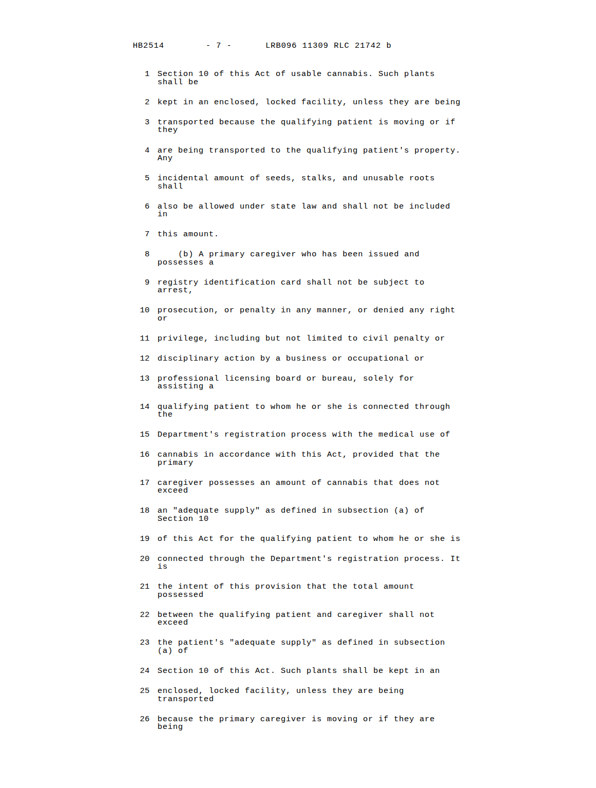HB2514 - 7 - LRB096 11309 RLC 21742 b
Section 10 of this Act of usable cannabis. Such plants shall be
kept in an enclosed, locked facility, unless they are being
transported because the qualifying patient is moving or if they
are being transported to the qualifying patient's property. Any
incidental amount of seeds, stalks, and unusable roots shall
also be allowed under state law and shall not be included in
this amount.
(b) A primary caregiver who has been issued and possesses a
registry identification card shall not be subject to arrest,
prosecution, or penalty in any manner, or denied any right or
privilege, including but not limited to civil penalty or
disciplinary action by a business or occupational or
professional licensing board or bureau, solely for assisting a
qualifying patient to whom he or she is connected through the
Department's registration process with the medical use of
cannabis in accordance with this Act, provided that the primary
caregiver possesses an amount of cannabis that does not exceed
an "adequate supply" as defined in subsection (a) of Section 10
of this Act for the qualifying patient to whom he or she is
connected through the Department's registration process. It is
the intent of this provision that the total amount possessed
between the qualifying patient and caregiver shall not exceed
the patient's "adequate supply" as defined in subsection (a) of
Section 10 of this Act. Such plants shall be kept in an
enclosed, locked facility, unless they are being transported
because the primary caregiver is moving or if they are being